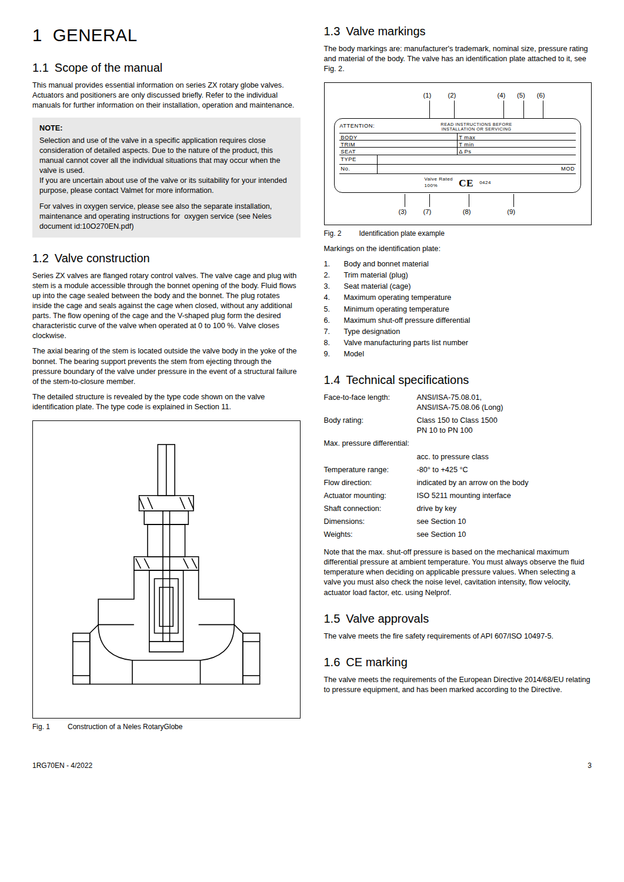1 GENERAL
1.1 Scope of the manual
This manual provides essential information on series ZX rotary globe valves. Actuators and positioners are only discussed briefly. Refer to the individual manuals for further information on their installation, operation and maintenance.
NOTE:
Selection and use of the valve in a specific application requires close consideration of detailed aspects. Due to the nature of the product, this manual cannot cover all the individual situations that may occur when the valve is used.
If you are uncertain about use of the valve or its suitability for your intended purpose, please contact Valmet for more information.
For valves in oxygen service, please see also the separate installation, maintenance and operating instructions for oxygen service (see Neles document id:10O270EN.pdf)
1.2 Valve construction
Series ZX valves are flanged rotary control valves. The valve cage and plug with stem is a module accessible through the bonnet opening of the body. Fluid flows up into the cage sealed between the body and the bonnet. The plug rotates inside the cage and seals against the cage when closed, without any additional parts. The flow opening of the cage and the V-shaped plug form the desired characteristic curve of the valve when operated at 0 to 100 %. Valve closes clockwise.
The axial bearing of the stem is located outside the valve body in the yoke of the bonnet. The bearing support prevents the stem from ejecting through the pressure boundary of the valve under pressure in the event of a structural failure of the stem-to-closure member.
The detailed structure is revealed by the type code shown on the valve identification plate. The type code is explained in Section 11.
Fig. 1 Construction of a Neles RotaryGlobe
1.3 Valve markings
The body markings are: manufacturer's trademark, nominal size, pressure rating and material of the body. The valve has an identification plate attached to it, see Fig. 2.
(1) (2) (4) (5) (6)
ATTENTION:
READ INSTRUCTIONS BEFORE
INSTALLATION OR SERVICING
BODY
TRIM
SEAT
T max
T min
Δ Ps
TYPE
No.
MOD
Valve Rated
100% CE 0424
(3) (7) (8) (9)
Fig. 2 Identification plate example
Markings on the identification plate:
1. Body and bonnet material
2. Trim material (plug)
3. Seat material (cage)
4. Maximum operating temperature
5. Minimum operating temperature
6. Maximum shut-off pressure differential
7. Type designation
8. Valve manufacturing parts list number
9. Model
1.4 Technical specifications
| Face-to-face length: | ANSI/ISA-75.08.01, ANSI/ISA-75.08.06 (Long) |
| Body rating: | Class 150 to Class 1500 PN 10 to PN 100 |
| Max. pressure differential: |
| | acc. to pressure class |
| Temperature range: | -80° to +425 °C |
| Flow direction: | indicated by an arrow on the body |
| Actuator mounting: | ISO 5211 mounting interface |
| Shaft connection: | drive by key |
| Dimensions: | see Section 10 |
| Weights: | see Section 10 |
Note that the max. shut-off pressure is based on the mechanical maximum differential pressure at ambient temperature. You must always observe the fluid temperature when deciding on applicable pressure values. When selecting a valve you must also check the noise level, cavitation intensity, flow velocity, actuator load factor, etc. using Nelprof.
1.5 Valve approvals
The valve meets the fire safety requirements of API 607/ISO 10497-5.
1.6 CE marking
The valve meets the requirements of the European Directive 2014/68/EU relating to pressure equipment, and has been marked according to the Directive.
1RG70EN - 4/2022 3